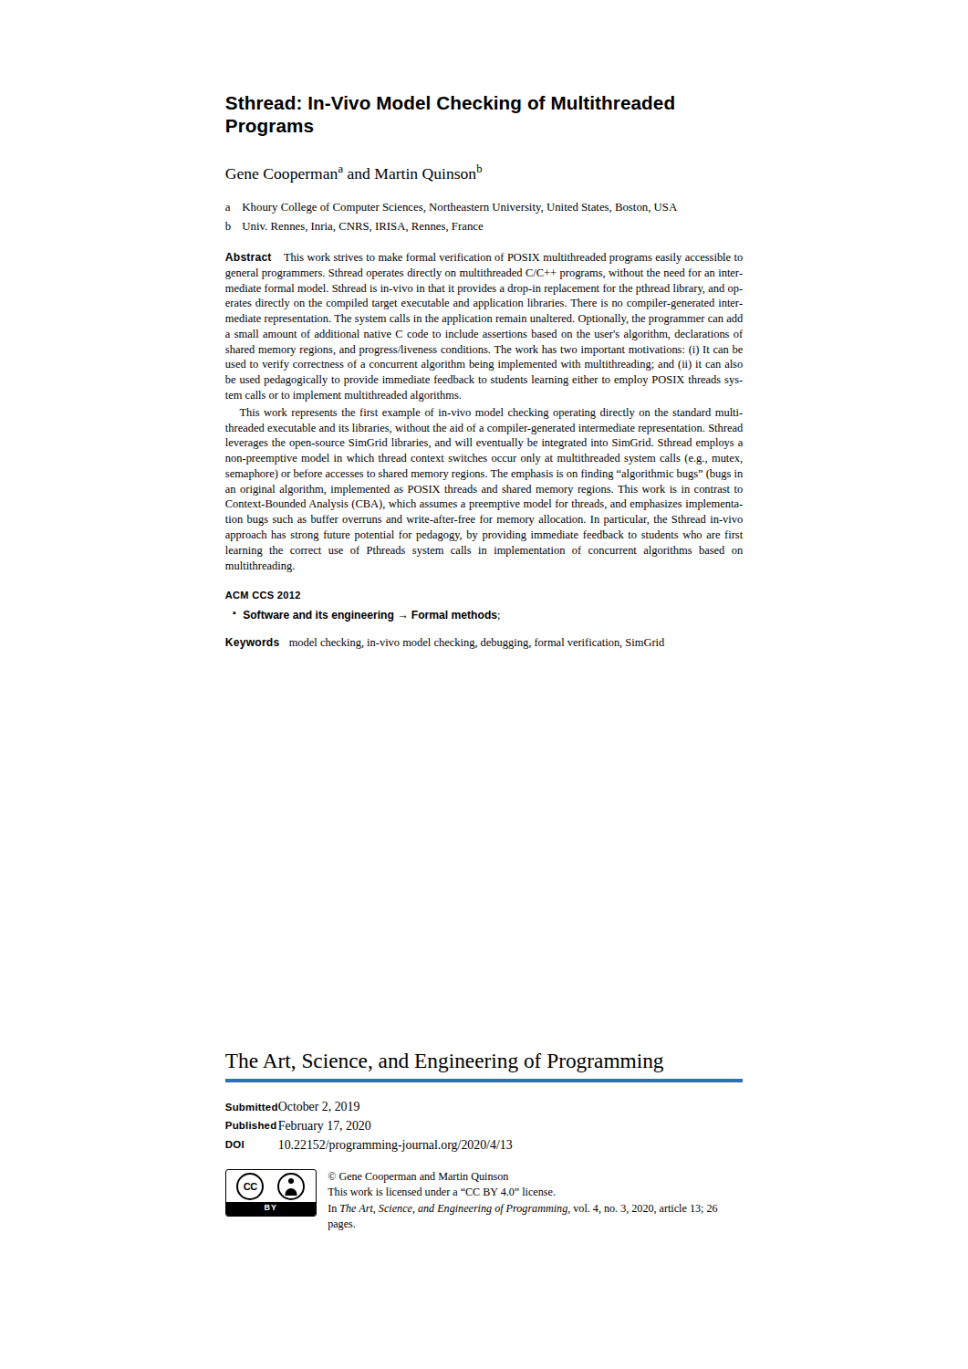Sthread: In-Vivo Model Checking of Multithreaded Programs
Gene Coopermana and Martin Quinsonb
aKhoury College of Computer Sciences, Northeastern University, United States, Boston, USA
bUniv. Rennes, Inria, CNRS, IRISA, Rennes, France
Abstract This work strives to make formal verification of POSIX multithreaded programs easily accessible to general programmers. Sthread operates directly on multithreaded C/C++ programs, without the need for an intermediate formal model. Sthread is in-vivo in that it provides a drop-in replacement for the pthread library, and operates directly on the compiled target executable and application libraries. There is no compiler-generated intermediate representation. The system calls in the application remain unaltered. Optionally, the programmer can add a small amount of additional native C code to include assertions based on the user's algorithm, declarations of shared memory regions, and progress/liveness conditions. The work has two important motivations: (i) It can be used to verify correctness of a concurrent algorithm being implemented with multithreading; and (ii) it can also be used pedagogically to provide immediate feedback to students learning either to employ POSIX threads system calls or to implement multithreaded algorithms.
This work represents the first example of in-vivo model checking operating directly on the standard multithreaded executable and its libraries, without the aid of a compiler-generated intermediate representation. Sthread leverages the open-source SimGrid libraries, and will eventually be integrated into SimGrid. Sthread employs a non-preemptive model in which thread context switches occur only at multithreaded system calls (e.g., mutex, semaphore) or before accesses to shared memory regions. The emphasis is on finding “algorithmic bugs” (bugs in an original algorithm, implemented as POSIX threads and shared memory regions. This work is in contrast to Context-Bounded Analysis (CBA), which assumes a preemptive model for threads, and emphasizes implementation bugs such as buffer overruns and write-after-free for memory allocation. In particular, the Sthread in-vivo approach has strong future potential for pedagogy, by providing immediate feedback to students who are first learning the correct use of Pthreads system calls in implementation of concurrent algorithms based on multithreading.
ACM CCS 2012
Software and its engineering → Formal methods;
Keywordsmodel checking, in-vivo model checking, debugging, formal verification, SimGrid
The Art, Science, and Engineering of Programming
Submitted
October 2, 2019
Published
February 17, 2020
DOI
10.22152/programming-journal.org/2020/4/13
CC
BY
© Gene Cooperman and Martin Quinson
This work is licensed under a “CC BY 4.0” license.
In The Art, Science, and Engineering of Programming, vol. 4, no. 3, 2020, article 13; 26 pages.